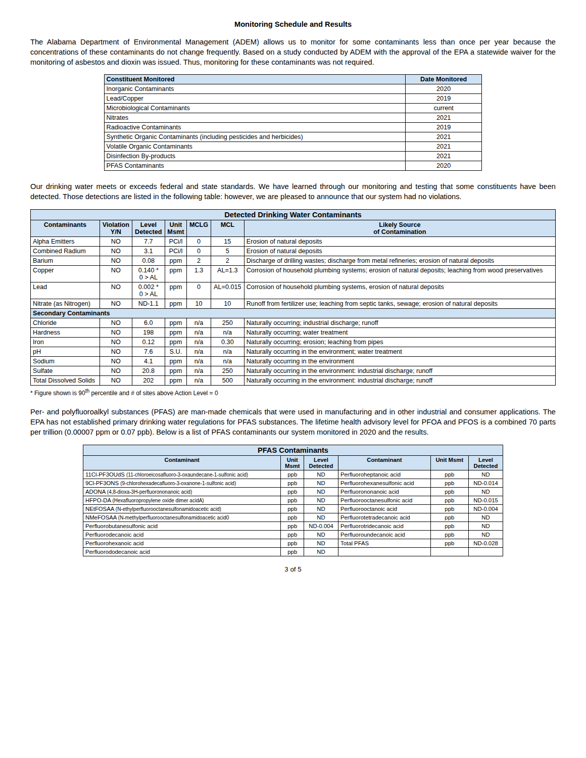Monitoring Schedule and Results
The Alabama Department of Environmental Management (ADEM) allows us to monitor for some contaminants less than once per year because the concentrations of these contaminants do not change frequently. Based on a study conducted by ADEM with the approval of the EPA a statewide waiver for the monitoring of asbestos and dioxin was issued. Thus, monitoring for these contaminants was not required.
| Constituent Monitored | Date Monitored |
| --- | --- |
| Inorganic Contaminants | 2020 |
| Lead/Copper | 2019 |
| Microbiological Contaminants | current |
| Nitrates | 2021 |
| Radioactive Contaminants | 2019 |
| Synthetic Organic Contaminants (including pesticides and herbicides) | 2021 |
| Volatile Organic Contaminants | 2021 |
| Disinfection By-products | 2021 |
| PFAS Contaminants | 2020 |
Our drinking water meets or exceeds federal and state standards. We have learned through our monitoring and testing that some constituents have been detected. Those detections are listed in the following table: however, we are pleased to announce that our system had no violations.
Detected Drinking Water Contaminants
| Contaminants | Violation Y/N | Level Detected | Unit Msmt | MCLG | MCL | Likely Source of Contamination |
| --- | --- | --- | --- | --- | --- | --- |
| Alpha Emitters | NO | 7.7 | PCi/l | 0 | 15 | Erosion of natural deposits |
| Combined Radium | NO | 3.1 | PCi/l | 0 | 5 | Erosion of natural deposits |
| Barium | NO | 0.08 | ppm | 2 | 2 | Discharge of drilling wastes; discharge from metal refineries; erosion of natural deposits |
| Copper | NO | 0.140 * 0 > AL | ppm | 1.3 | AL=1.3 | Corrosion of household plumbing systems; erosion of natural deposits; leaching from wood preservatives |
| Lead | NO | 0.002 * 0 > AL | ppm | 0 | AL=0.015 | Corrosion of household plumbing systems, erosion of natural deposits |
| Nitrate (as Nitrogen) | NO | ND-1.1 | ppm | 10 | 10 | Runoff from fertilizer use; leaching from septic tanks, sewage; erosion of natural deposits |
| Secondary Contaminants |
| Chloride | NO | 6.0 | ppm | n/a | 250 | Naturally occurring; industrial discharge; runoff |
| Hardness | NO | 198 | ppm | n/a | n/a | Naturally occurring; water treatment |
| Iron | NO | 0.12 | ppm | n/a | 0.30 | Naturally occurring; erosion; leaching from pipes |
| pH | NO | 7.6 | S.U. | n/a | n/a | Naturally occurring in the environment; water treatment |
| Sodium | NO | 4.1 | ppm | n/a | n/a | Naturally occurring in the environment |
| Sulfate | NO | 20.8 | ppm | n/a | 250 | Naturally occurring in the environment: industrial discharge; runoff |
| Total Dissolved Solids | NO | 202 | ppm | n/a | 500 | Naturally occurring in the environment: industrial discharge; runoff |
* Figure shown is 90th percentile and # of sites above Action Level = 0
Per- and polyfluoroalkyl substances (PFAS) are man-made chemicals that were used in manufacturing and in other industrial and consumer applications. The EPA has not established primary drinking water regulations for PFAS substances. The lifetime health advisory level for PFOA and PFOS is a combined 70 parts per trillion (0.00007 ppm or 0.07 ppb). Below is a list of PFAS contaminants our system monitored in 2020 and the results.
PFAS Contaminants
| Contaminant | Unit Msmt | Level Detected | Contaminant | Unit Msmt | Level Detected |
| --- | --- | --- | --- | --- | --- |
| 11Cl-PF3OUdS (11-chloroeicosafluoro-3-oxaundecane-1-sulfonic acid) | ppb | ND | Perfluoroheptanoic acid | ppb | ND |
| 9Cl-PF3ONS (9-chlorohexadecafluoro-3-oxanone-1-sulfonic acid) | ppb | ND | Perfluorohexanesulfonic acid | ppb | ND-0.014 |
| ADONA (4,8-dioxa-3H-perfluorononanoic acid) | ppb | ND | Perfluorononanoic acid | ppb | ND |
| HFPO-DA (Hexafluoropropylene oxide dimer acidA) | ppb | ND | Perfluorooctanesulfonic acid | ppb | ND-0.015 |
| NEtFOSAA (N-ethylperfluorooctanesulfonamidoacetic acid) | ppb | ND | Perfluorooctanoic acid | ppb | ND-0.004 |
| NMeFOSAA (N-methylperfluorooctanesulfonamidoacetic acid0 | ppb | ND | Perfluorotetradecanoic acid | ppb | ND |
| Perfluorobutanesulfonic acid | ppb | ND-0.004 | Perfluorotridecanoic acid | ppb | ND |
| Perfluorodecanoic acid | ppb | ND | Perfluoroundecanoic acid | ppb | ND |
| Perfluorohexanoic acid | ppb | ND | Total PFAS | ppb | ND-0.028 |
| Perfluorododecanoic acid | ppb | ND | | | |
3 of 5